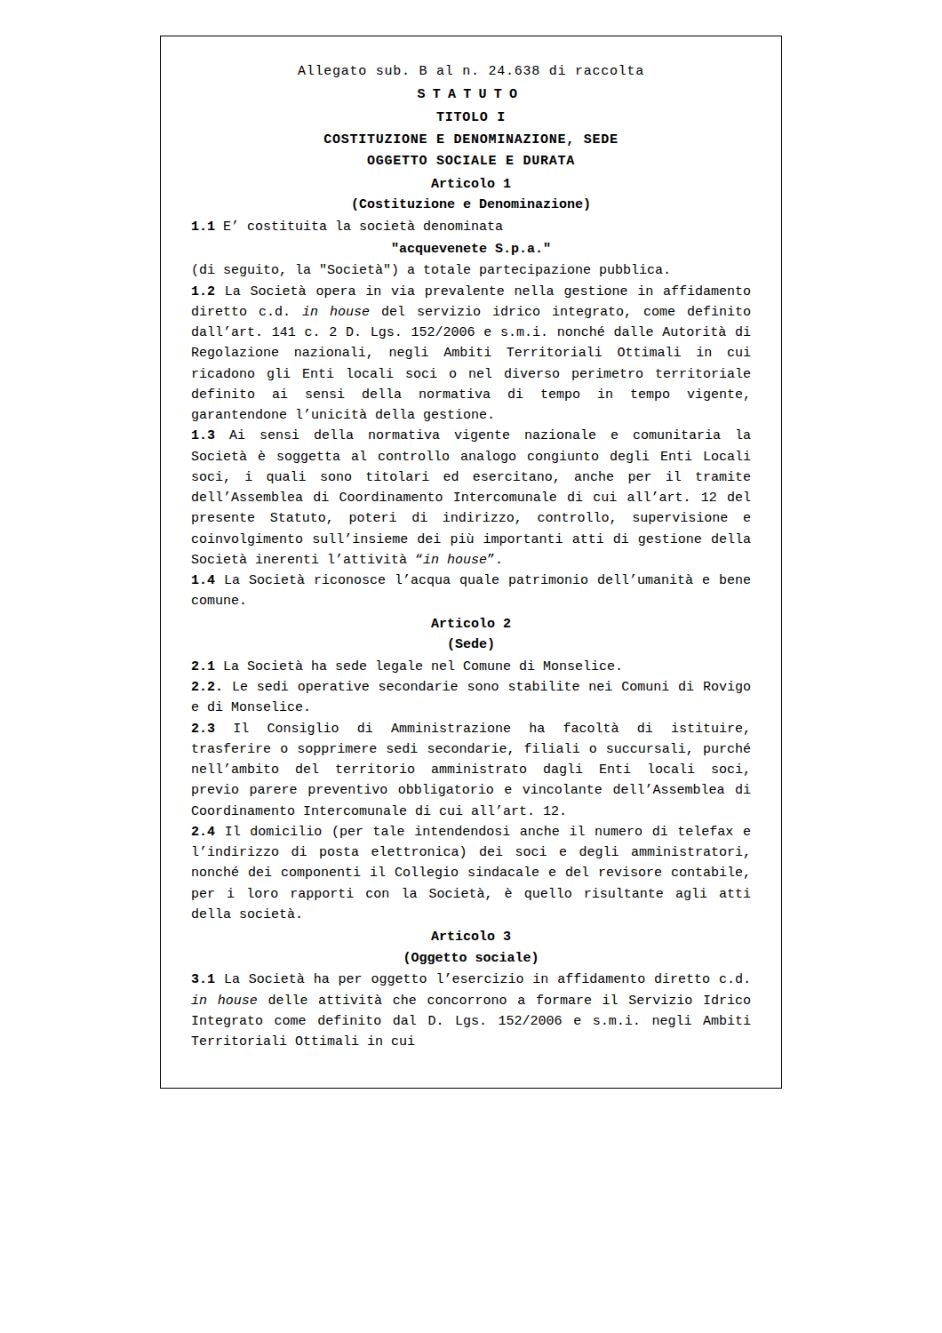Allegato sub. B al n. 24.638 di raccolta
STATUTO
TITOLO I
COSTITUZIONE E DENOMINAZIONE, SEDE
OGGETTO SOCIALE E DURATA
Articolo 1
(Costituzione e Denominazione)
1.1 E’ costituita la società denominata
"acquevenete S.p.a."
(di seguito, la "Società") a totale partecipazione pubblica.
1.2 La Società opera in via prevalente nella gestione in affidamento diretto c.d. in house del servizio idrico integrato, come definito dall’art. 141 c. 2 D. Lgs. 152/2006 e s.m.i. nonché dalle Autorità di Regolazione nazionali, negli Ambiti Territoriali Ottimali in cui ricadono gli Enti locali soci o nel diverso perimetro territoriale definito ai sensi della normativa di tempo in tempo vigente, garantendone l’unicità della gestione.
1.3 Ai sensi della normativa vigente nazionale e comunitaria la Società è soggetta al controllo analogo congiunto degli Enti Locali soci, i quali sono titolari ed esercitano, anche per il tramite dell’Assemblea di Coordinamento Intercomunale di cui all’art. 12 del presente Statuto, poteri di indirizzo, controllo, supervisione e coinvolgimento sull’insieme dei più importanti atti di gestione della Società inerenti l’attività “in house”.
1.4 La Società riconosce l’acqua quale patrimonio dell’umanità e bene comune.
Articolo 2
(Sede)
2.1 La Società ha sede legale nel Comune di Monselice.
2.2. Le sedi operative secondarie sono stabilite nei Comuni di Rovigo e di Monselice.
2.3 Il Consiglio di Amministrazione ha facoltà di istituire, trasferire o sopprimere sedi secondarie, filiali o succursali, purché nell’ambito del territorio amministrato dagli Enti locali soci, previo parere preventivo obbligatorio e vincolante dell’Assemblea di Coordinamento Intercomunale di cui all’art. 12.
2.4 Il domicilio (per tale intendendosi anche il numero di telefax e l’indirizzo di posta elettronica) dei soci e degli amministratori, nonché dei componenti il Collegio sindacale e del revisore contabile, per i loro rapporti con la Società, è quello risultante agli atti della società.
Articolo 3
(Oggetto sociale)
3.1 La Società ha per oggetto l’esercizio in affidamento diretto c.d. in house delle attività che concorrono a formare il Servizio Idrico Integrato come definito dal D. Lgs. 152/2006 e s.m.i. negli Ambiti Territoriali Ottimali in cui